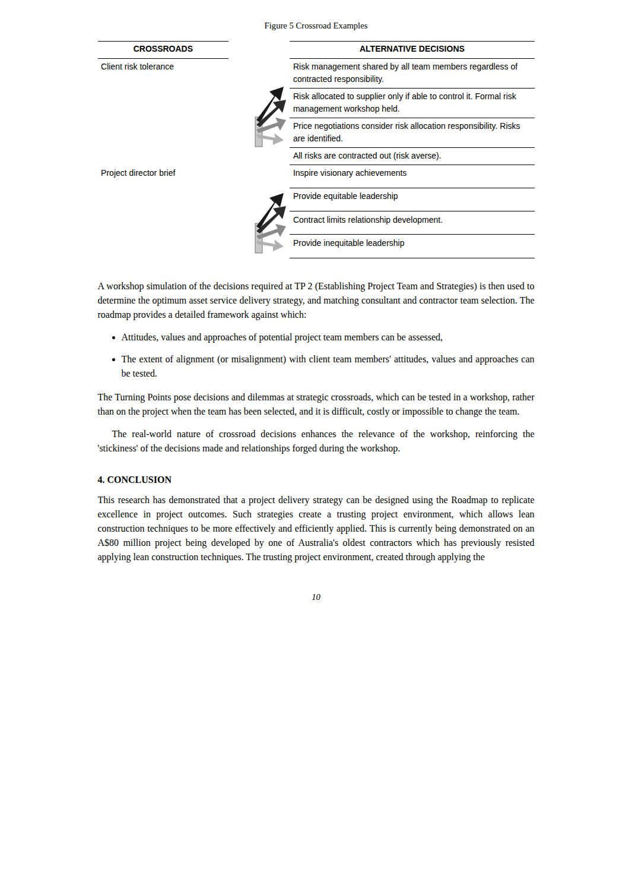Figure 5 Crossroad Examples
| CROSSROADS | | ALTERNATIVE DECISIONS |
| --- | --- | --- |
| Client risk tolerance | | Risk management shared by all team members regardless of contracted responsibility. |
| Risk allocated to supplier only if able to control it. Formal risk management workshop held. |
| Price negotiations consider risk allocation responsibility. Risks are identified. |
| All risks are contracted out (risk averse). |
| Project director brief | | Inspire visionary achievements |
| Provide equitable leadership |
| Contract limits relationship development. |
| Provide inequitable leadership |
A workshop simulation of the decisions required at TP 2 (Establishing Project Team and Strategies) is then used to determine the optimum asset service delivery strategy, and matching consultant and contractor team selection. The roadmap provides a detailed framework against which:
Attitudes, values and approaches of potential project team members can be assessed,
The extent of alignment (or misalignment) with client team members' attitudes, values and approaches can be tested.
The Turning Points pose decisions and dilemmas at strategic crossroads, which can be tested in a workshop, rather than on the project when the team has been selected, and it is difficult, costly or impossible to change the team.
The real-world nature of crossroad decisions enhances the relevance of the workshop, reinforcing the 'stickiness' of the decisions made and relationships forged during the workshop.
4. CONCLUSION
This research has demonstrated that a project delivery strategy can be designed using the Roadmap to replicate excellence in project outcomes. Such strategies create a trusting project environment, which allows lean construction techniques to be more effectively and efficiently applied. This is currently being demonstrated on an A$80 million project being developed by one of Australia's oldest contractors which has previously resisted applying lean construction techniques. The trusting project environment, created through applying the
10